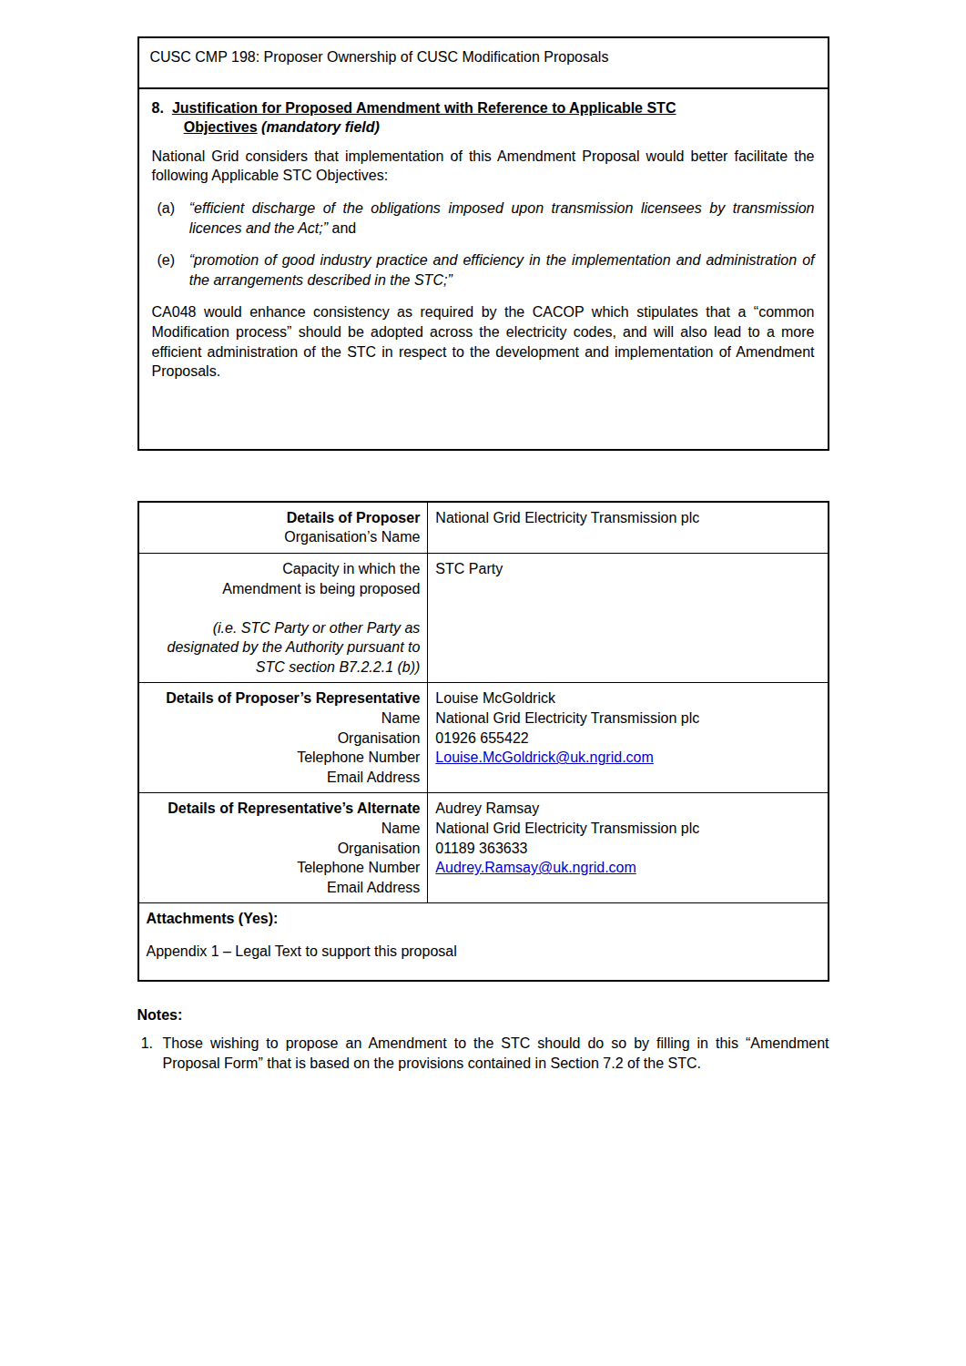CUSC CMP 198: Proposer Ownership of CUSC Modification Proposals
8. Justification for Proposed Amendment with Reference to Applicable STC Objectives (mandatory field)
National Grid considers that implementation of this Amendment Proposal would better facilitate the following Applicable STC Objectives:
(a)
“efficient discharge of the obligations imposed upon transmission licensees by transmission licences and the Act;” and
(e)
“promotion of good industry practice and efficiency in the implementation and administration of the arrangements described in the STC;”
CA048 would enhance consistency as required by the CACOP which stipulates that a “common Modification process” should be adopted across the electricity codes, and will also lead to a more efficient administration of the STC in respect to the development and implementation of Amendment Proposals.
| Details of Proposer Organisation’s Name | National Grid Electricity Transmission plc |
| Capacity in which the Amendment is being proposed (i.e. STC Party or other Party as designated by the Authority pursuant to STC section B7.2.2.1 (b)) | STC Party |
| Details of Proposer’s Representative Name Organisation Telephone Number Email Address | Louise McGoldrick National Grid Electricity Transmission plc 01926 655422 Louise.McGoldrick@uk.ngrid.com |
| Details of Representative’s Alternate Name Organisation Telephone Number Email Address | Audrey Ramsay National Grid Electricity Transmission plc 01189 363633 Audrey.Ramsay@uk.ngrid.com |
| Attachments (Yes): Appendix 1 – Legal Text to support this proposal |
Notes:
Those wishing to propose an Amendment to the STC should do so by filling in this “Amendment Proposal Form” that is based on the provisions contained in Section 7.2 of the STC.